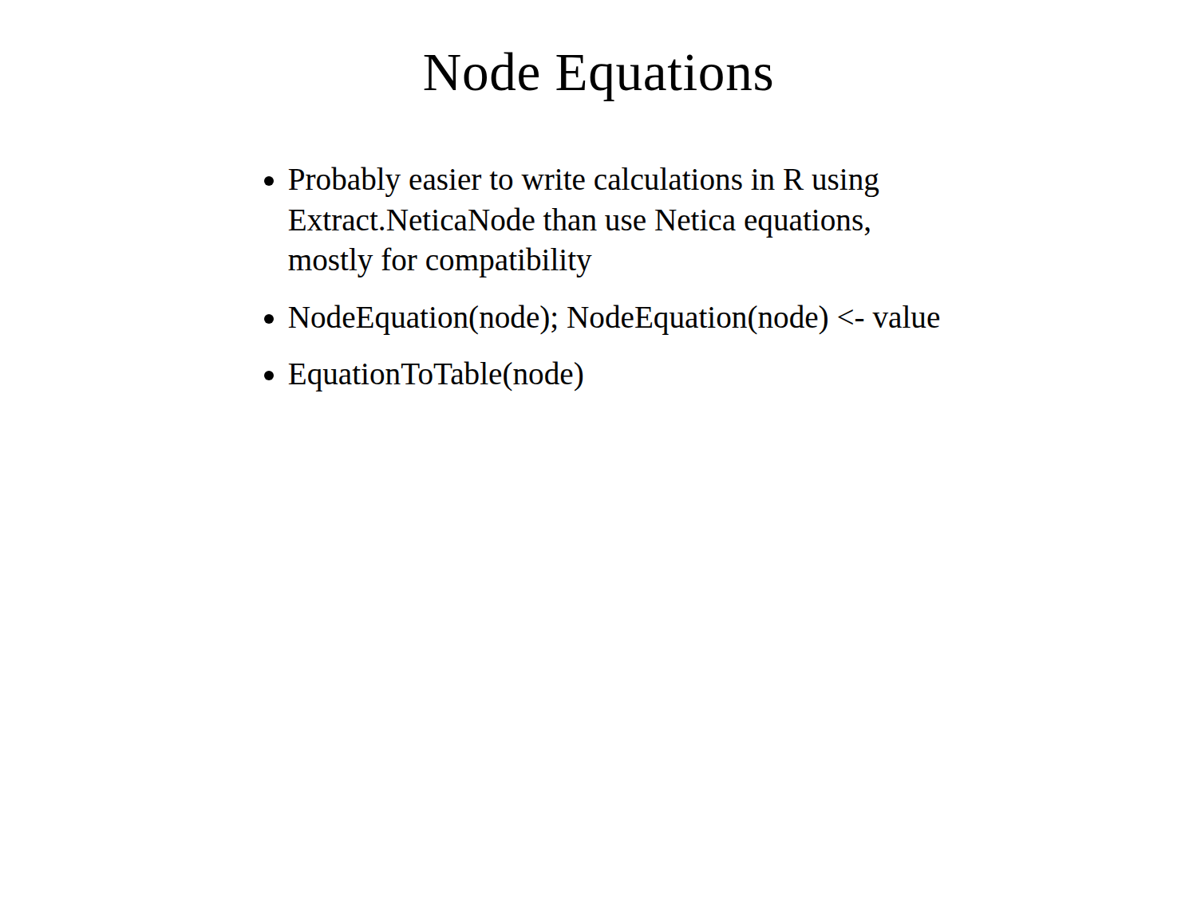Node Equations
Probably easier to write calculations in R using Extract.NeticaNode than use Netica equations, mostly for compatibility
NodeEquation(node); NodeEquation(node) <- value
EquationToTable(node)